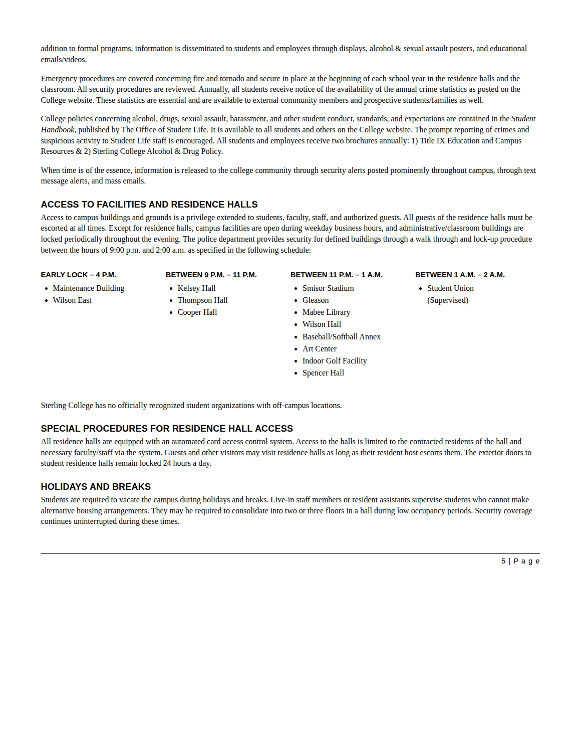addition to formal programs, information is disseminated to students and employees through displays, alcohol & sexual assault posters, and educational emails/videos.
Emergency procedures are covered concerning fire and tornado and secure in place at the beginning of each school year in the residence halls and the classroom. All security procedures are reviewed. Annually, all students receive notice of the availability of the annual crime statistics as posted on the College website. These statistics are essential and are available to external community members and prospective students/families as well.
College policies concerning alcohol, drugs, sexual assault, harassment, and other student conduct, standards, and expectations are contained in the Student Handbook, published by The Office of Student Life. It is available to all students and others on the College website. The prompt reporting of crimes and suspicious activity to Student Life staff is encouraged. All students and employees receive two brochures annually: 1) Title IX Education and Campus Resources & 2) Sterling College Alcohol & Drug Policy.
When time is of the essence, information is released to the college community through security alerts posted prominently throughout campus, through text message alerts, and mass emails.
ACCESS TO FACILITIES AND RESIDENCE HALLS
Access to campus buildings and grounds is a privilege extended to students, faculty, staff, and authorized guests. All guests of the residence halls must be escorted at all times. Except for residence halls, campus facilities are open during weekday business hours, and administrative/classroom buildings are locked periodically throughout the evening. The police department provides security for defined buildings through a walk through and lock-up procedure between the hours of 9:00 p.m. and 2:00 a.m. as specified in the following schedule:
EARLY LOCK – 4 P.M.
Maintenance Building
Wilson East
BETWEEN 9 P.M. – 11 P.M.
Kelsey Hall
Thompson Hall
Cooper Hall
BETWEEN 11 P.M. – 1 A.M.
Smisor Stadium
Gleason
Mabee Library
Wilson Hall
Baseball/Softball Annex
Art Center
Indoor Golf Facility
Spencer Hall
BETWEEN 1 A.M. – 2 A.M.
Student Union
(Supervised)
Sterling College has no officially recognized student organizations with off-campus locations.
SPECIAL PROCEDURES FOR RESIDENCE HALL ACCESS
All residence halls are equipped with an automated card access control system. Access to the halls is limited to the contracted residents of the hall and necessary faculty/staff via the system. Guests and other visitors may visit residence halls as long as their resident host escorts them. The exterior doors to student residence halls remain locked 24 hours a day.
HOLIDAYS AND BREAKS
Students are required to vacate the campus during holidays and breaks. Live-in staff members or resident assistants supervise students who cannot make alternative housing arrangements. They may be required to consolidate into two or three floors in a hall during low occupancy periods. Security coverage continues uninterrupted during these times.
5 | P a g e